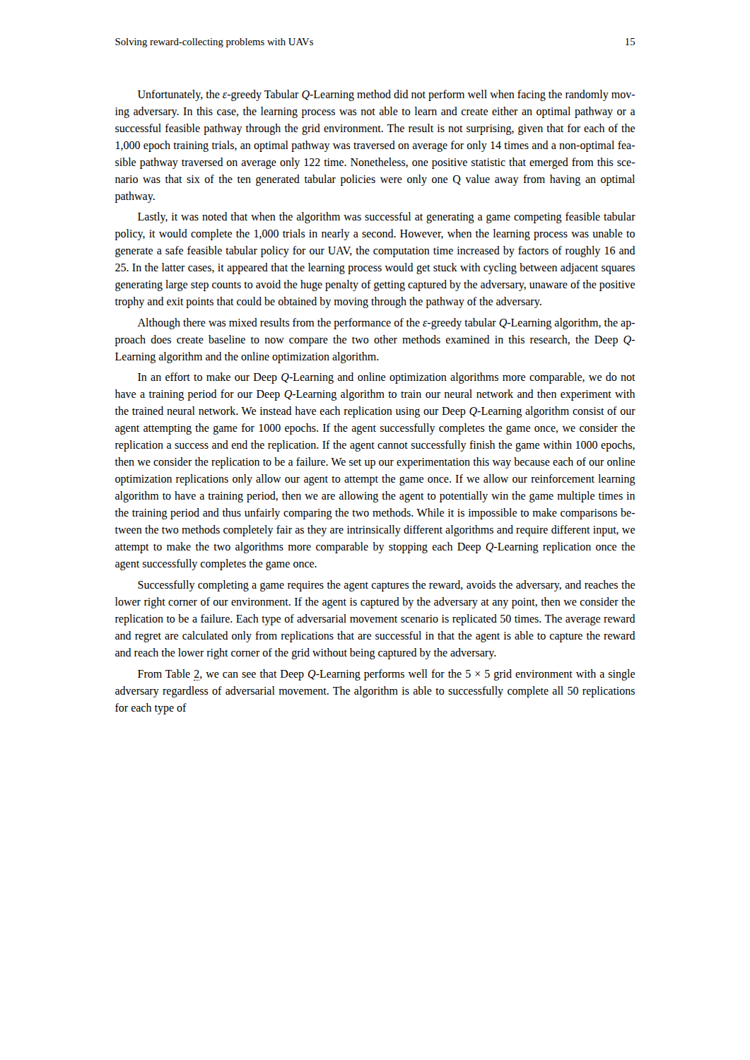Solving reward-collecting problems with UAVs 15
Unfortunately, the ε-greedy Tabular Q-Learning method did not perform well when facing the randomly moving adversary. In this case, the learning process was not able to learn and create either an optimal pathway or a successful feasible pathway through the grid environment. The result is not surprising, given that for each of the 1,000 epoch training trials, an optimal pathway was traversed on average for only 14 times and a non-optimal feasible pathway traversed on average only 122 time. Nonetheless, one positive statistic that emerged from this scenario was that six of the ten generated tabular policies were only one Q value away from having an optimal pathway.
Lastly, it was noted that when the algorithm was successful at generating a game competing feasible tabular policy, it would complete the 1,000 trials in nearly a second. However, when the learning process was unable to generate a safe feasible tabular policy for our UAV, the computation time increased by factors of roughly 16 and 25. In the latter cases, it appeared that the learning process would get stuck with cycling between adjacent squares generating large step counts to avoid the huge penalty of getting captured by the adversary, unaware of the positive trophy and exit points that could be obtained by moving through the pathway of the adversary.
Although there was mixed results from the performance of the ε-greedy tabular Q-Learning algorithm, the approach does create baseline to now compare the two other methods examined in this research, the Deep Q-Learning algorithm and the online optimization algorithm.
In an effort to make our Deep Q-Learning and online optimization algorithms more comparable, we do not have a training period for our Deep Q-Learning algorithm to train our neural network and then experiment with the trained neural network. We instead have each replication using our Deep Q-Learning algorithm consist of our agent attempting the game for 1000 epochs. If the agent successfully completes the game once, we consider the replication a success and end the replication. If the agent cannot successfully finish the game within 1000 epochs, then we consider the replication to be a failure. We set up our experimentation this way because each of our online optimization replications only allow our agent to attempt the game once. If we allow our reinforcement learning algorithm to have a training period, then we are allowing the agent to potentially win the game multiple times in the training period and thus unfairly comparing the two methods. While it is impossible to make comparisons between the two methods completely fair as they are intrinsically different algorithms and require different input, we attempt to make the two algorithms more comparable by stopping each Deep Q-Learning replication once the agent successfully completes the game once.
Successfully completing a game requires the agent captures the reward, avoids the adversary, and reaches the lower right corner of our environment. If the agent is captured by the adversary at any point, then we consider the replication to be a failure. Each type of adversarial movement scenario is replicated 50 times. The average reward and regret are calculated only from replications that are successful in that the agent is able to capture the reward and reach the lower right corner of the grid without being captured by the adversary.
From Table 2, we can see that Deep Q-Learning performs well for the 5 × 5 grid environment with a single adversary regardless of adversarial movement. The algorithm is able to successfully complete all 50 replications for each type of